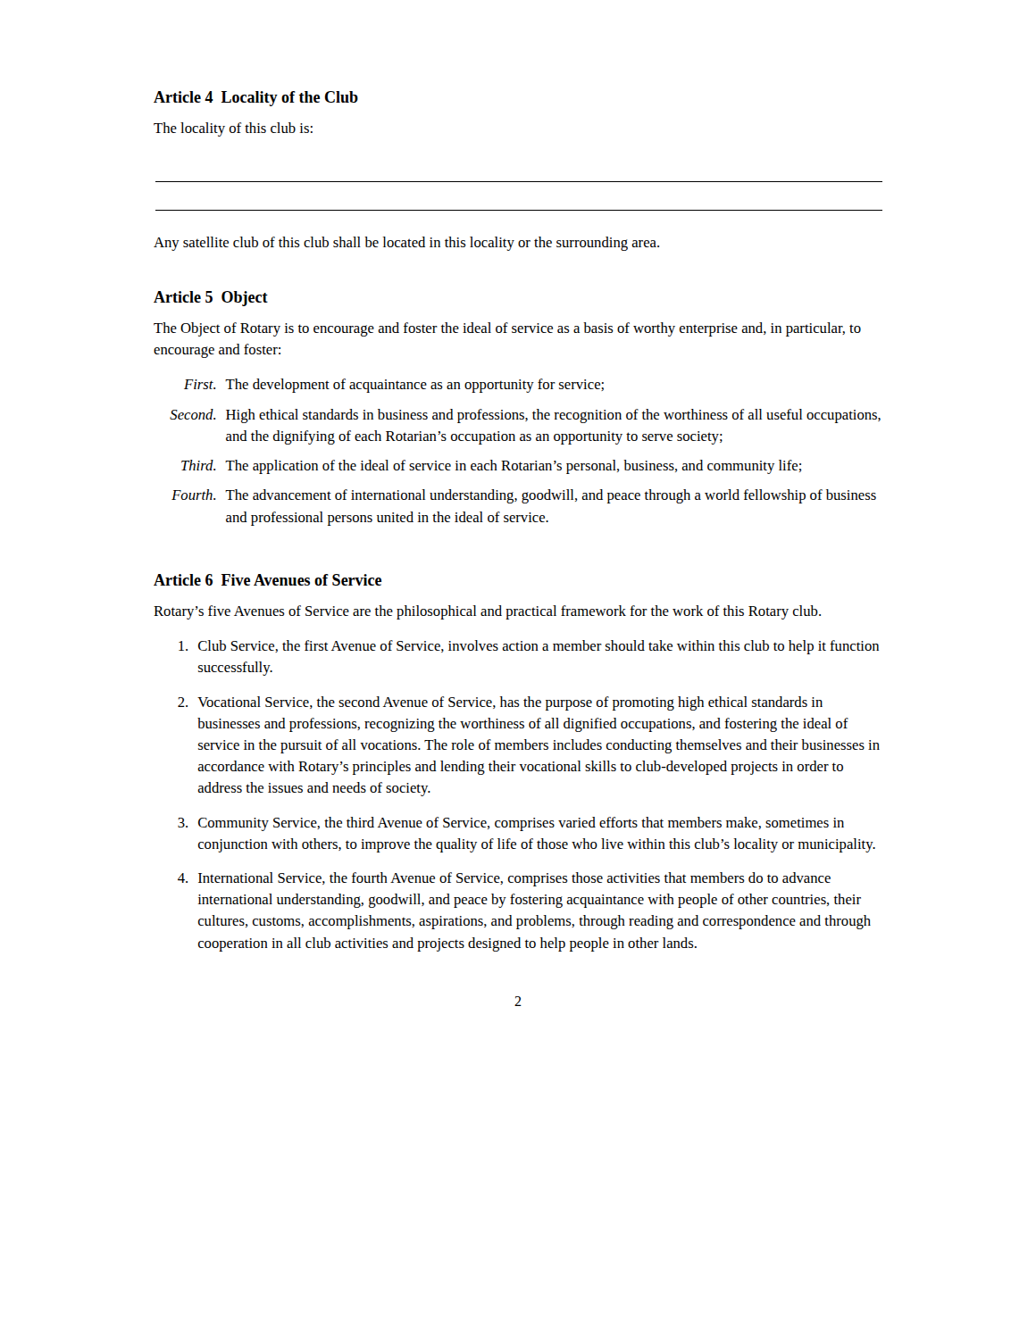Article 4 Locality of the Club
The locality of this club is:
Any satellite club of this club shall be located in this locality or the surrounding area.
Article 5 Object
The Object of Rotary is to encourage and foster the ideal of service as a basis of worthy enterprise and, in particular, to encourage and foster:
| First. | The development of acquaintance as an opportunity for service; |
| Second. | High ethical standards in business and professions, the recognition of the worthiness of all useful occupations, and the dignifying of each Rotarian’s occupation as an opportunity to serve society; |
| Third. | The application of the ideal of service in each Rotarian’s personal, business, and community life; |
| Fourth. | The advancement of international understanding, goodwill, and peace through a world fellowship of business and professional persons united in the ideal of service. |
Article 6 Five Avenues of Service
Rotary’s five Avenues of Service are the philosophical and practical framework for the work of this Rotary club.
Club Service, the first Avenue of Service, involves action a member should take within this club to help it function successfully.
Vocational Service, the second Avenue of Service, has the purpose of promoting high ethical standards in businesses and professions, recognizing the worthiness of all dignified occupations, and fostering the ideal of service in the pursuit of all vocations. The role of members includes conducting themselves and their businesses in accordance with Rotary’s principles and lending their vocational skills to club-developed projects in order to address the issues and needs of society.
Community Service, the third Avenue of Service, comprises varied efforts that members make, sometimes in conjunction with others, to improve the quality of life of those who live within this club’s locality or municipality.
International Service, the fourth Avenue of Service, comprises those activities that members do to advance international understanding, goodwill, and peace by fostering acquaintance with people of other countries, their cultures, customs, accomplishments, aspirations, and problems, through reading and correspondence and through cooperation in all club activities and projects designed to help people in other lands.
2